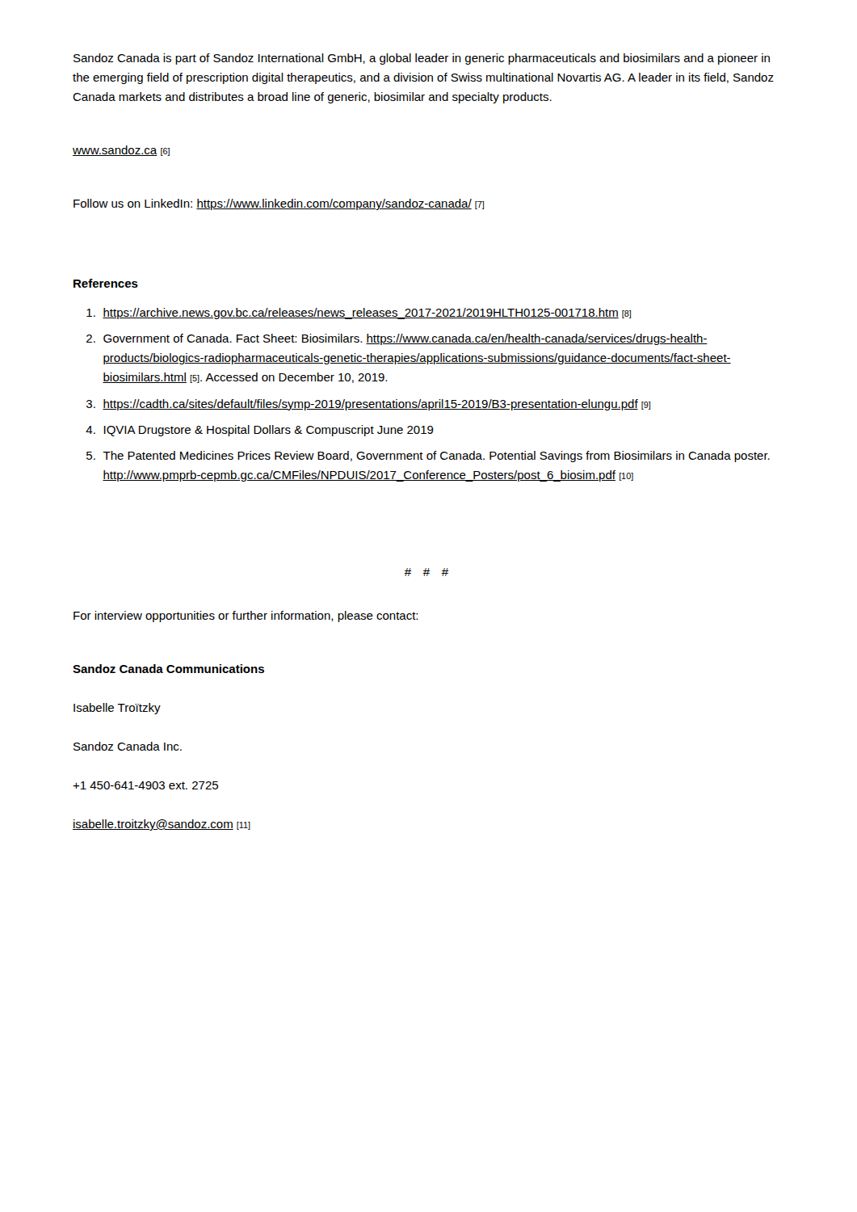Sandoz Canada is part of Sandoz International GmbH, a global leader in generic pharmaceuticals and biosimilars and a pioneer in the emerging field of prescription digital therapeutics, and a division of Swiss multinational Novartis AG. A leader in its field, Sandoz Canada markets and distributes a broad line of generic, biosimilar and specialty products.
www.sandoz.ca [6]
Follow us on LinkedIn: https://www.linkedin.com/company/sandoz-canada/ [7]
References
https://archive.news.gov.bc.ca/releases/news_releases_2017-2021/2019HLTH0125-001718.htm [8]
Government of Canada. Fact Sheet: Biosimilars. https://www.canada.ca/en/health-canada/services/drugs-health-products/biologics-radiopharmaceuticals-genetic-therapies/applications-submissions/guidance-documents/fact-sheet-biosimilars.html [5]. Accessed on December 10, 2019.
https://cadth.ca/sites/default/files/symp-2019/presentations/april15-2019/B3-presentation-elungu.pdf [9]
IQVIA Drugstore & Hospital Dollars & Compuscript June 2019
The Patented Medicines Prices Review Board, Government of Canada. Potential Savings from Biosimilars in Canada poster.
http://www.pmprb-cepmb.gc.ca/CMFiles/NPDUIS/2017_Conference_Posters/post_6_biosim.pdf [10]
# # #
For interview opportunities or further information, please contact:
Sandoz Canada Communications
Isabelle Troïtzky
Sandoz Canada Inc.
+1 450-641-4903 ext. 2725
isabelle.troitzky@sandoz.com [11]